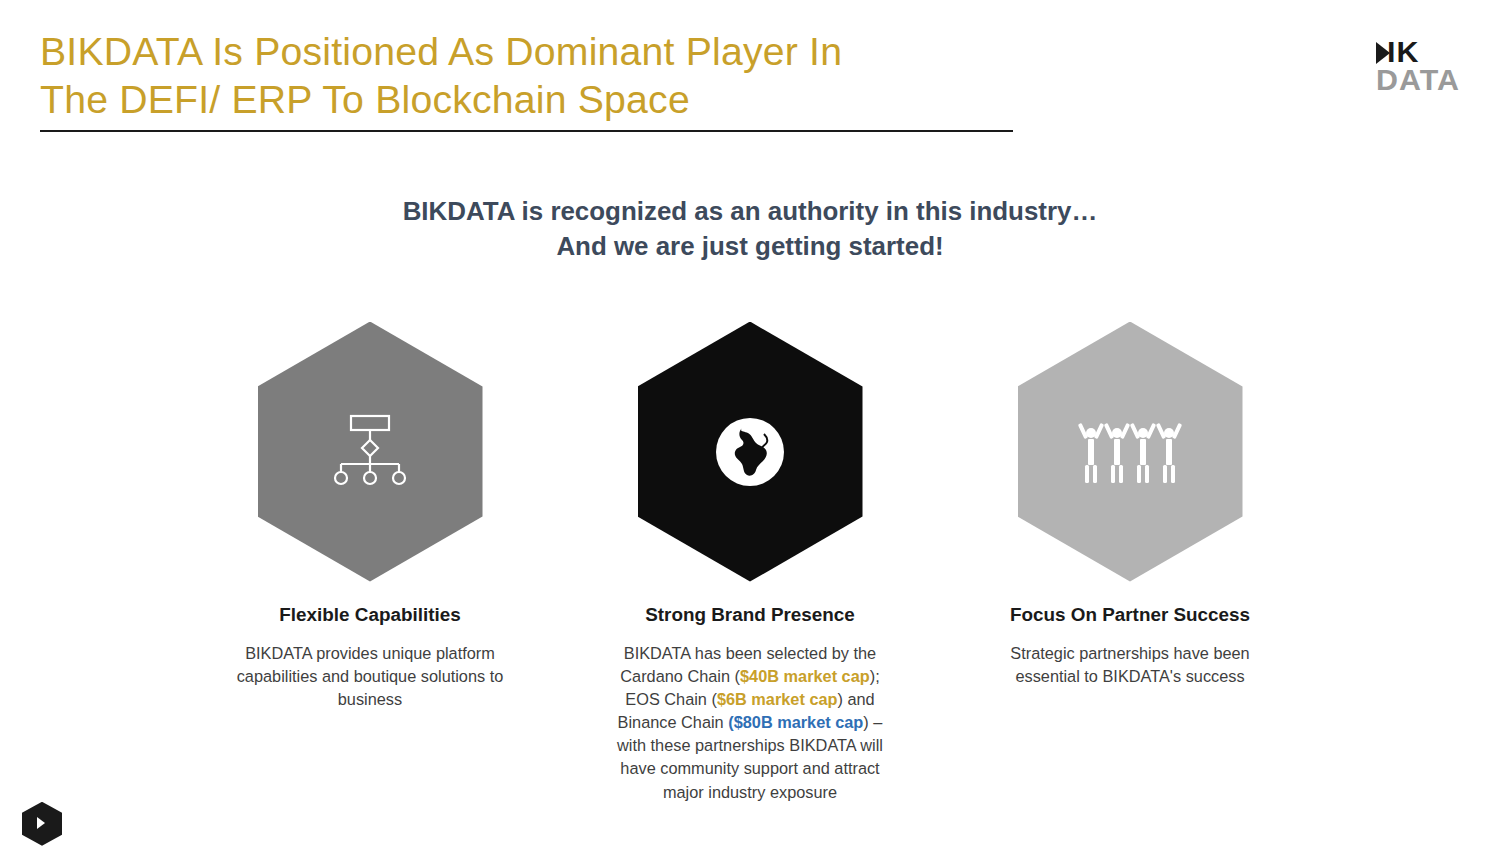IK DATA
BIKDATA Is Positioned As Dominant Player In
The DEFI/ ERP To Blockchain Space
BIKDATA is recognized as an authority in this industry…
And we are just getting started!
Flexible Capabilities
BIKDATA provides unique platform capabilities and boutique solutions to business
Strong Brand Presence
BIKDATA has been selected by the Cardano Chain ($40B market cap); EOS Chain ($6B market cap) and Binance Chain ($80B market cap) – with these partnerships BIKDATA will have community support and attract major industry exposure
Focus On Partner Success
Strategic partnerships have been essential to BIKDATA's success